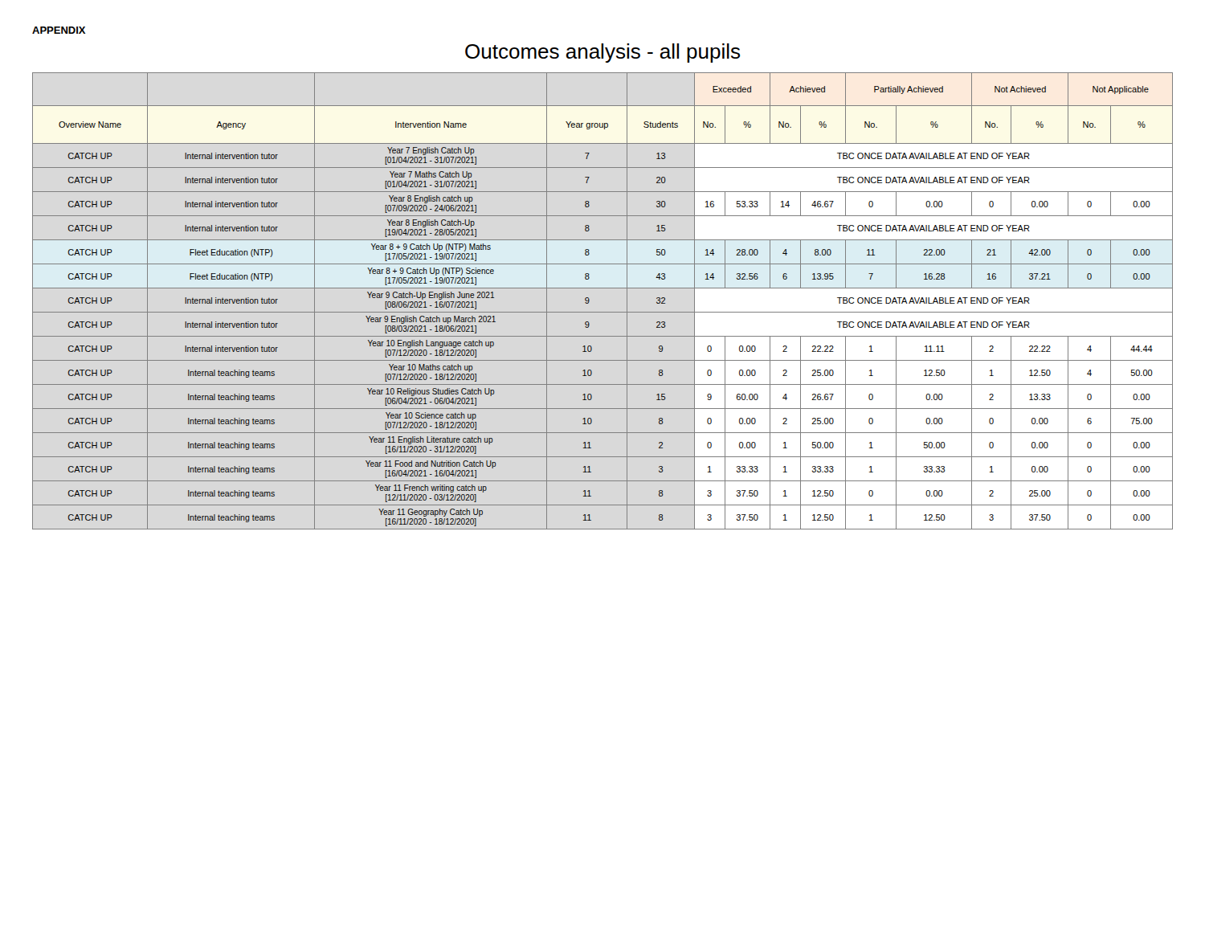APPENDIX
Outcomes analysis - all pupils
| | | | | | Exceeded | Achieved | Partially Achieved | Not Achieved | Not Applicable |
| --- | --- | --- | --- | --- | --- | --- | --- | --- | --- |
| Overview Name | Agency | Intervention Name | Year group | Students | No. | % | No. | % | No. | % | No. | % | No. | % |
| CATCH UP | Internal intervention tutor | Year 7 English Catch Up [01/04/2021 - 31/07/2021] | 7 | 13 | TBC ONCE DATA AVAILABLE AT END OF YEAR |
| CATCH UP | Internal intervention tutor | Year 7 Maths Catch Up [01/04/2021 - 31/07/2021] | 7 | 20 | TBC ONCE DATA AVAILABLE AT END OF YEAR |
| CATCH UP | Internal intervention tutor | Year 8 English catch up [07/09/2020 - 24/06/2021] | 8 | 30 | 16 | 53.33 | 14 | 46.67 | 0 | 0.00 | 0 | 0.00 | 0 | 0.00 |
| CATCH UP | Internal intervention tutor | Year 8 English Catch-Up [19/04/2021 - 28/05/2021] | 8 | 15 | TBC ONCE DATA AVAILABLE AT END OF YEAR |
| CATCH UP | Fleet Education (NTP) | Year 8 + 9 Catch Up (NTP) Maths [17/05/2021 - 19/07/2021] | 8 | 50 | 14 | 28.00 | 4 | 8.00 | 11 | 22.00 | 21 | 42.00 | 0 | 0.00 |
| CATCH UP | Fleet Education (NTP) | Year 8 + 9 Catch Up (NTP) Science [17/05/2021 - 19/07/2021] | 8 | 43 | 14 | 32.56 | 6 | 13.95 | 7 | 16.28 | 16 | 37.21 | 0 | 0.00 |
| CATCH UP | Internal intervention tutor | Year 9 Catch-Up English June 2021 [08/06/2021 - 16/07/2021] | 9 | 32 | TBC ONCE DATA AVAILABLE AT END OF YEAR |
| CATCH UP | Internal intervention tutor | Year 9 English Catch up March 2021 [08/03/2021 - 18/06/2021] | 9 | 23 | TBC ONCE DATA AVAILABLE AT END OF YEAR |
| CATCH UP | Internal intervention tutor | Year 10 English Language catch up [07/12/2020 - 18/12/2020] | 10 | 9 | 0 | 0.00 | 2 | 22.22 | 1 | 11.11 | 2 | 22.22 | 4 | 44.44 |
| CATCH UP | Internal teaching teams | Year 10 Maths catch up [07/12/2020 - 18/12/2020] | 10 | 8 | 0 | 0.00 | 2 | 25.00 | 1 | 12.50 | 1 | 12.50 | 4 | 50.00 |
| CATCH UP | Internal teaching teams | Year 10 Religious Studies Catch Up [06/04/2021 - 06/04/2021] | 10 | 15 | 9 | 60.00 | 4 | 26.67 | 0 | 0.00 | 2 | 13.33 | 0 | 0.00 |
| CATCH UP | Internal teaching teams | Year 10 Science catch up [07/12/2020 - 18/12/2020] | 10 | 8 | 0 | 0.00 | 2 | 25.00 | 0 | 0.00 | 0 | 0.00 | 6 | 75.00 |
| CATCH UP | Internal teaching teams | Year 11 English Literature catch up [16/11/2020 - 31/12/2020] | 11 | 2 | 0 | 0.00 | 1 | 50.00 | 1 | 50.00 | 0 | 0.00 | 0 | 0.00 |
| CATCH UP | Internal teaching teams | Year 11 Food and Nutrition Catch Up [16/04/2021 - 16/04/2021] | 11 | 3 | 1 | 33.33 | 1 | 33.33 | 1 | 33.33 | 1 | 0.00 | 0 | 0.00 |
| CATCH UP | Internal teaching teams | Year 11 French writing catch up [12/11/2020 - 03/12/2020] | 11 | 8 | 3 | 37.50 | 1 | 12.50 | 0 | 0.00 | 2 | 25.00 | 0 | 0.00 |
| CATCH UP | Internal teaching teams | Year 11 Geography Catch Up [16/11/2020 - 18/12/2020] | 11 | 8 | 3 | 37.50 | 1 | 12.50 | 1 | 12.50 | 3 | 37.50 | 0 | 0.00 |